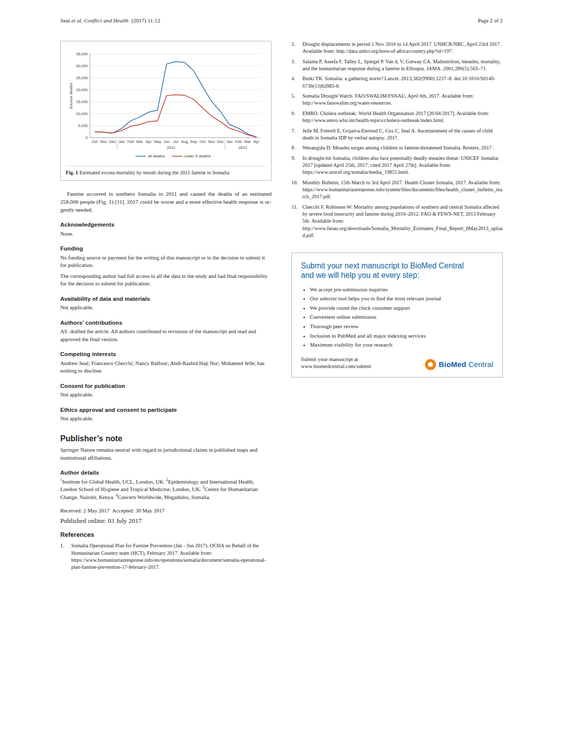Seal et al. Conflict and Health (2017) 11:12
Page 2 of 2
0 5,000 10,000 15,000 20,000 25,000 30,000 35,000 Excess deaths Oct Nov Dec Jan Feb Mar Apr May Jun Jul Aug Sep Oct Nov Dec Jan Feb Mar Apr 2011 2012 all deaths under 5 deaths
Fig. 1 Estimated excess mortality by month during the 2011 famine in Somalia
Famine occurred in southern Somalia in 2011 and caused the deaths of an estimated 258,000 people (Fig. 1) [11]. 2017 could be worse and a more effective health response is urgently needed.
Acknowledgements
None.
Funding
No funding source or payment for the writing of this manuscript or in the decision to submit it for publication.
The corresponding author had full access to all the data in the study and had final responsibility for the decision to submit for publication.
Availability of data and materials
Not applicable.
Authors’ contributions
AS: drafted the article. All authors contributed to revisions of the manuscript and read and approved the final version.
Competing interests
Andrew Seal; Francesco Checchi; Nancy Balfour; Abdi-Rashid Haji Nur; Mohamed Jelle; has nothing to disclose.
Consent for publication
Not applicable.
Ethics approval and consent to participate
Not applicable.
Publisher’s note
Springer Nature remains neutral with regard to jurisdictional claims in published maps and institutional affiliations.
Author details
1 Institute for Global Health, UCL, London, UK. 2 Epidemiology and International Health, London School of Hygiene and Tropical Medicine, London, UK. 3 Centre for Humanitarian Change, Nairobi, Kenya. 4 Concern Worldwide, Mogadishu, Somalia.
Received: 2 May 2017 Accepted: 30 May 2017
Published online: 03 July 2017
References
Somalia Operational Plan for Famine Prevention (Jan - Jun 2017). OCHA on Behalf of the Humanitarian Country team (HCT), February 2017. Available from: https://www.humanitarianresponse.info/en/operations/somalia/document/somalia-operational-plan-famine-prevention-17-february-2017.
Drought displacements in period 1 Nov 2016 to 14 April 2017. UNHCR/NRC, April 23rd 2017. Available from: http://data.unhcr.org/horn-of-africa/country.php?id=197.
Salama P, Assefa F, Talley L, Spiegel P. Van d, V, Gotway CA. Malnutrition, measles, mortality, and the humanitarian response during a famine in Ethiopia. JAMA. 2001;286(5):563–71.
Burki TK. Somalia: a gathering storm? Lancet. 2013;382(9900):1237–8. doi:10.1016/S0140-6736(13)62083-8.
Somalia Drought Watch. FAO/SWALIM/FSNAU, April 6th, 2017. Available from: http://www.faoswalim.org/water-resources.
EMRO. Cholera outbreak: World Health Organisation 2017 [26/04/2017]. Available from: http://www.emro.who.int/health-topics/cholera-outbreak/index.html.
Jelle M, Fottrell E, Grijalva-Eternod C, Cox C, Seal A. Ascertainment of the causes of child death in Somalia IDP by verbal autopsy. 2017.
Wesangula D. Measles surges among children in famine-threatened Somalia. Reuters. 2017 .
In drought-hit Somalia, children also face potentially deadly measles threat: UNICEF Somalia; 2017 [updated April 25th, 2017; cited 2017 April 27th]. Available from: https://www.unicef.org/somalia/media_19855.html.
Monthly Bulletin, 15th March to 3rd April 2017. Health Cluster Somalia, 2017. Available from: https://www.humanitarianresponse.info/system/files/documents/files/health_cluster_bulletin_march_2017.pdf.
Checchi F, Robinson W. Mortality among populations of southern and central Somalia affected by severe food insecurity and famine during 2010–2012. FAO & FEWS-NET, 2013 February 5th. Available from: http://www.fsnau.org/downloads/Somalia_Mortality_Estimates_Final_Report_8May2013_upload.pdf.
Submit your next manuscript to BioMed Central
and we will help you at every step:
We accept pre-submission inquiries
Our selector tool helps you to find the most relevant journal
We provide round the clock customer support
Convenient online submission
Thorough peer review
Inclusion in PubMed and all major indexing services
Maximum visibility for your research
Submit your manuscript at
www.biomedcentral.com/submit
BioMed Central